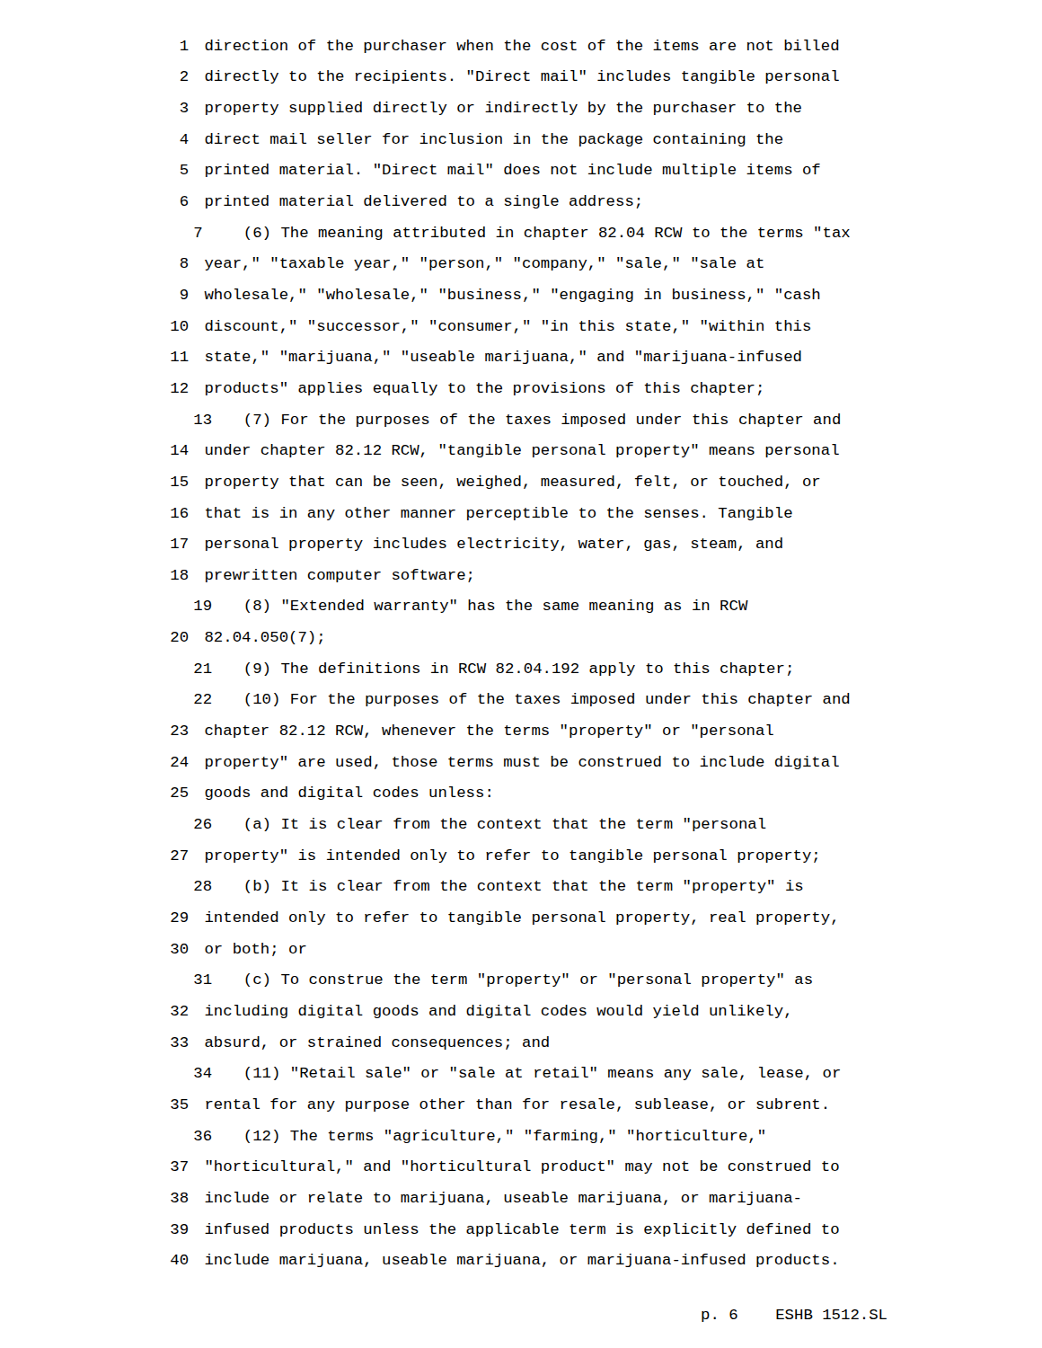direction of the purchaser when the cost of the items are not billed
directly to the recipients. "Direct mail" includes tangible personal
property supplied directly or indirectly by the purchaser to the
direct mail seller for inclusion in the package containing the
printed material. "Direct mail" does not include multiple items of
printed material delivered to a single address;
(6) The meaning attributed in chapter 82.04 RCW to the terms "tax
year," "taxable year," "person," "company," "sale," "sale at
wholesale," "wholesale," "business," "engaging in business," "cash
discount," "successor," "consumer," "in this state," "within this
state," "marijuana," "useable marijuana," and "marijuana-infused
products" applies equally to the provisions of this chapter;
(7) For the purposes of the taxes imposed under this chapter and
under chapter 82.12 RCW, "tangible personal property" means personal
property that can be seen, weighed, measured, felt, or touched, or
that is in any other manner perceptible to the senses. Tangible
personal property includes electricity, water, gas, steam, and
prewritten computer software;
(8) "Extended warranty" has the same meaning as in RCW
82.04.050(7);
(9) The definitions in RCW 82.04.192 apply to this chapter;
(10) For the purposes of the taxes imposed under this chapter and
chapter 82.12 RCW, whenever the terms "property" or "personal
property" are used, those terms must be construed to include digital
goods and digital codes unless:
(a) It is clear from the context that the term "personal
property" is intended only to refer to tangible personal property;
(b) It is clear from the context that the term "property" is
intended only to refer to tangible personal property, real property,
or both; or
(c) To construe the term "property" or "personal property" as
including digital goods and digital codes would yield unlikely,
absurd, or strained consequences; and
(11) "Retail sale" or "sale at retail" means any sale, lease, or
rental for any purpose other than for resale, sublease, or subrent.
(12) The terms "agriculture," "farming," "horticulture,"
"horticultural," and "horticultural product" may not be construed to
include or relate to marijuana, useable marijuana, or marijuana-
infused products unless the applicable term is explicitly defined to
include marijuana, useable marijuana, or marijuana-infused products.
p. 6 ESHB 1512.SL